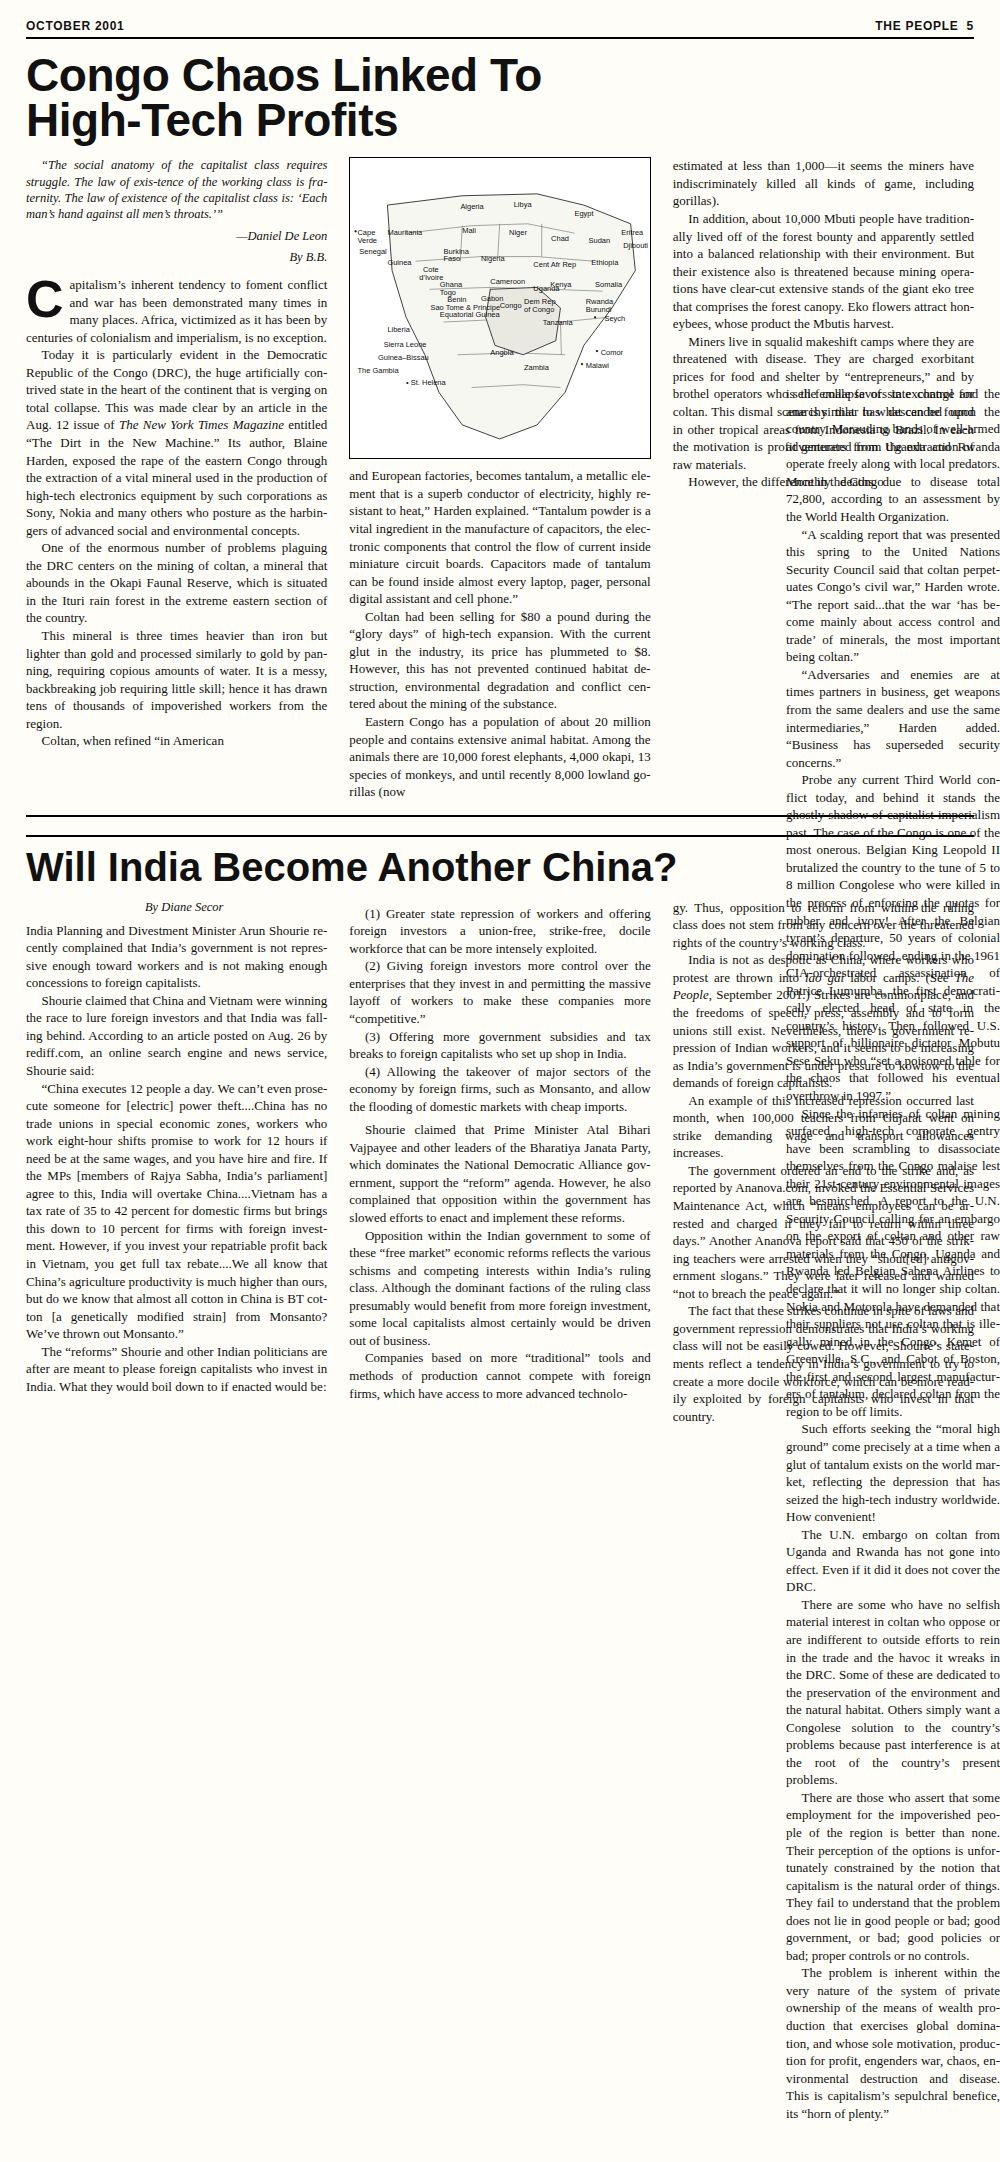October 2001
The People 5
Congo Chaos Linked To High-Tech Profits
“The social anatomy of the capitalist class requires struggle. The law of exis‑tence of the working class is fraternity. The law of existence of the capitalist class is: ‘Each man’s hand against all men’s throats.’”
—Daniel De Leon
By B.B.
Capitalism’s inherent tendency to foment conflict and war has been demonstrated many times in many places. Africa, victimized as it has been by centuries of colonialism and imperialism, is no exception.
Today it is particularly evident in the Democratic Republic of the Congo (DRC), the huge artificially contrived state in the heart of the continent that is verging on total collapse. This was made clear by an article in the Aug. 12 issue of The New York Times Magazine entitled “The Dirt in the New Machine.” Its author, Blaine Harden, exposed the rape of the eastern Congo through the extraction of a vital mineral used in the production of high-tech electronics equipment by such corporations as Sony, Nokia and many others who posture as the harbingers of advanced social and environmental concepts.
One of the enormous number of problems plaguing the DRC centers on the mining of coltan, a mineral that abounds in the Okapi Faunal Reserve, which is situated in the Ituri rain forest in the extreme eastern section of the country.
This mineral is three times heavier than iron but lighter than gold and processed similarly to gold by panning, requiring copious amounts of water. It is a messy, backbreaking job requiring little skill; hence it has drawn tens of thousands of impoverished workers from the region.
Coltan, when refined “in American
Algeria Libya Egypt Cape Verde Mauritania Mali Niger Chad Sudan Eritrea Djibouti Senegal Burkina Faso Guinea Nigeria Cote d’Ivoire Cent Afr Rep Ethiopia Ghana Cameroon Togo Benin Gabon Uganda Somalia Kenya Sao Tome & Principe Congo Dem Rep of Congo Rwanda Burundi Equatorial Guinea Tanzania Seych Liberia Sierra Leone Guinea–Bissau Angola Comor The Gambia Zambia Malawi • St. Helena
and European factories, becomes tantalum, a metallic element that is a superb conductor of electricity, highly resistant to heat,” Harden explained. “Tantalum powder is a vital ingredient in the manufacture of capacitors, the electronic components that control the flow of current inside miniature circuit boards. Capacitors made of tantalum can be found inside almost every laptop, pager, personal digital assistant and cell phone.”
Coltan had been selling for $80 a pound during the “glory days” of high-tech expansion. With the current glut in the industry, its price has plummeted to $8. However, this has not prevented continued habitat destruction, environmental degradation and conflict centered about the mining of the substance.
Eastern Congo has a population of about 20 million people and contains extensive animal habitat. Among the animals there are 10,000 forest elephants, 4,000 okapi, 13 species of monkeys, and until recently 8,000 lowland gorillas (now
estimated at less than 1,000—it seems the miners have indiscriminately killed all kinds of game, including gorillas).
In addition, about 10,000 Mbuti people have traditionally lived off of the forest bounty and apparently settled into a balanced relationship with their environment. But their existence also is threatened because mining operations have clear-cut extensive stands of the giant eko tree that comprises the forest canopy. Eko flowers attract honeybees, whose product the Mbutis harvest.
Miners live in squalid makeshift camps where they are threatened with disease. They are charged exorbitant prices for food and shelter by “entrepreneurs,” and by brothel operators who sell female favors in exchange for coltan. This dismal scene is similar to what can be found in other tropical areas from Indonesia to Brazil. In each the motivation is profit generated from the extraction of raw materials.
However, the difference in the Congo
Will India Become Another China?
By Diane Secor
India Planning and Divestment Minister Arun Shourie recently complained that India’s government is not repressive enough toward workers and is not making enough concessions to foreign capitalists.
Shourie claimed that China and Vietnam were winning the race to lure foreign investors and that India was falling behind. According to an article posted on Aug. 26 by rediff.com, an online search engine and news service, Shourie said:
“China executes 12 people a day. We can’t even prosecute someone for [electric] power theft....China has no trade unions in special economic zones, workers who work eight-hour shifts promise to work for 12 hours if need be at the same wages, and you have hire and fire. If the MPs [members of Rajya Sabha, India’s parliament] agree to this, India will overtake China....Vietnam has a tax rate of 35 to 42 percent for domestic firms but brings this down to 10 percent for firms with foreign investment. However, if you invest your repatriable profit back in Vietnam, you get full tax rebate....We all know that China’s agriculture productivity is much higher than ours, but do we know that almost all cotton in China is BT cotton [a genetically modified strain] from Monsanto? We’ve thrown out Monsanto.”
The “reforms” Shourie and other Indian politicians are after are meant to please foreign capitalists who invest in India. What they would boil down to if enacted would be:
(1) Greater state repression of workers and offering foreign investors a union-free, strike-free, docile workforce that can be more intensely exploited.
(2) Giving foreign investors more control over the enterprises that they invest in and permitting the massive layoff of workers to make these companies more “competitive.”
(3) Offering more government subsidies and tax breaks to foreign capitalists who set up shop in India.
(4) Allowing the takeover of major sectors of the economy by foreign firms, such as Monsanto, and allow the flooding of domestic markets with cheap imports.
Shourie claimed that Prime Minister Atal Bihari Vajpayee and other leaders of the Bharatiya Janata Party, which dominates the National Democratic Alliance government, support the “reform” agenda. However, he also complained that opposition within the government has slowed efforts to enact and implement these reforms.
Opposition within the Indian government to some of these “free market” economic reforms reflects the various schisms and competing interests within India’s ruling class. Although the dominant factions of the ruling class presumably would benefit from more foreign investment, some local capitalists almost certainly would be driven out of business.
Companies based on more “traditional” tools and methods of production cannot compete with foreign firms, which have access to more advanced technolo-
gy. Thus, opposition to reform from within the ruling class does not stem from any concern over the threatened rights of the country’s working class.
India is not as despotic as China, where workers who protest are thrown into lao gai labor camps. (See The People, September 2001.) Strikes are commonplace, and the freedoms of speech, press, assembly and to form unions still exist. Nevertheless, there is government repression of Indian workers, and it seems to be increasing as India’s government is under pressure to kowtow to the demands of foreign capitalists.
An example of this increased repression occurred last month, when 100,000 teachers from Gujarat went on strike demanding wage and transport allowances increases.
The government ordered an end to the strike and, as reported by Ananova.com, invoked the Essential Services Maintenance Act, which “means employees can be arrested and charged if they fail to return within three days.” Another Ananova report said that 450 of the striking teachers were arrested when they “shout[ed] antigovernment slogans.” They were later released and warned “not to breach the peace again.”
The fact that these strikes continue in spite of laws and government repression demonstrates that India’s working class will not be easily cowed. However, Shourie’s statements reflect a tendency in India’s government to try to create a more docile workforce, which can be more readily exploited by foreign capitalists who invest in that country.
is the collapse of state control and the anarchy that has descended upon the country. Marauding bands of well-armed adventurers from Uganda and Rwanda operate freely along with local predators. Monthly deaths due to disease total 72,800, according to an assessment by the World Health Organization.
“A scalding report that was presented this spring to the United Nations Security Council said that coltan perpetuates Congo’s civil war,” Harden wrote. “The report said...that the war ‘has become mainly about access control and trade’ of minerals, the most important being coltan.”
“Adversaries and enemies are at times partners in business, get weapons from the same dealers and use the same intermediaries,” Harden added. “Business has superseded security concerns.”
Probe any current Third World conflict today, and behind it stands the ghostly shadow of capitalist imperialism past. The case of the Congo is one of the most onerous. Belgian King Leopold II brutalized the country to the tune of 5 to 8 million Congolese who were killed in the process of enforcing the quotas for rubber and ivory! After the Belgian tyrant’s departure, 50 years of colonial domination followed, ending in the 1961 CIA-orchestrated assassination of Patrice Lumumba, the first democratically elected head of state in the country’s history. Then followed U.S. support of billionaire dictator Mobutu Sese Seku who “set a poisoned table for the chaos that followed his eventual overthrow in 1997.”
Since the infamies of coltan mining surfaced, high-tech corporate gentry have been scrambling to disassociate themselves from the Congo malaise lest their 21st-century environmental images are besmirched. A report to the U.N. Security Council calling for an embargo on the export of coltan and other raw materials from the Congo, Uganda and Rwanda led Belgian Sabena Airlines to declare that it will no longer ship coltan. Nokia and Motorola have demanded that their suppliers not use coltan that is illegally mined in the Congo. Kemet of Greenville, S.C., and Cabot of Boston, the first and second largest manufacturers of tantalum, declared coltan from the region to be off limits.
Such efforts seeking the “moral high ground” come precisely at a time when a glut of tantalum exists on the world market, reflecting the depression that has seized the high-tech industry worldwide. How convenient!
The U.N. embargo on coltan from Uganda and Rwanda has not gone into effect. Even if it did it does not cover the DRC.
There are some who have no selfish material interest in coltan who oppose or are indifferent to outside efforts to rein in the trade and the havoc it wreaks in the DRC. Some of these are dedicated to the preservation of the environment and the natural habitat. Others simply want a Congolese solution to the country’s problems because past interference is at the root of the country’s present problems.
There are those who assert that some employment for the impoverished people of the region is better than none. Their perception of the options is unfortunately constrained by the notion that capitalism is the natural order of things. They fail to understand that the problem does not lie in good people or bad; good government, or bad; good policies or bad; proper controls or no controls.
The problem is inherent within the very nature of the system of private ownership of the means of wealth production that exercises global domination, and whose sole motivation, production for profit, engenders war, chaos, environmental destruction and disease. This is capitalism’s sepulchral benefice, its “horn of plenty.”